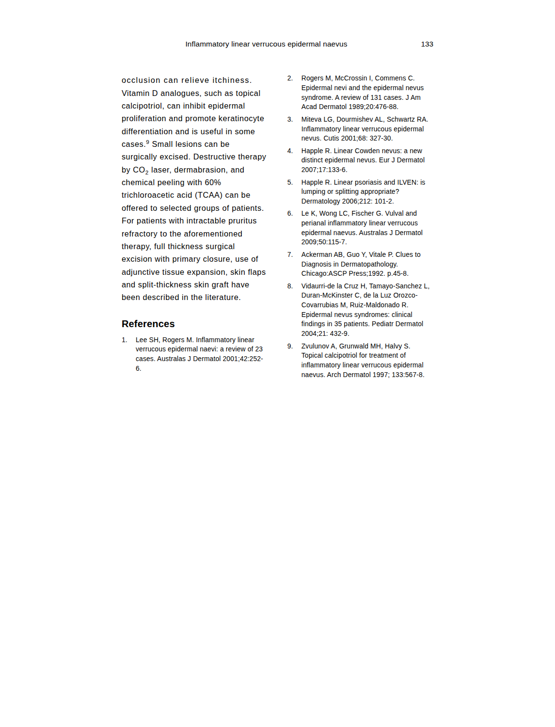Inflammatory linear verrucous epidermal naevus
133
occlusion can relieve itchiness. Vitamin D analogues, such as topical calcipotriol, can inhibit epidermal proliferation and promote keratinocyte differentiation and is useful in some cases.9 Small lesions can be surgically excised. Destructive therapy by CO2 laser, dermabrasion, and chemical peeling with 60% trichloroacetic acid (TCAA) can be offered to selected groups of patients. For patients with intractable pruritus refractory to the aforementioned therapy, full thickness surgical excision with primary closure, use of adjunctive tissue expansion, skin flaps and split-thickness skin graft have been described in the literature.
References
Lee SH, Rogers M. Inflammatory linear verrucous epidermal naevi: a review of 23 cases. Australas J Dermatol 2001;42:252-6.
Rogers M, McCrossin I, Commens C. Epidermal nevi and the epidermal nevus syndrome. A review of 131 cases. J Am Acad Dermatol 1989;20:476-88.
Miteva LG, Dourmishev AL, Schwartz RA. Inflammatory linear verrucous epidermal nevus. Cutis 2001;68: 327-30.
Happle R. Linear Cowden nevus: a new distinct epidermal nevus. Eur J Dermatol 2007;17:133-6.
Happle R. Linear psoriasis and ILVEN: is lumping or splitting appropriate? Dermatology 2006;212: 101-2.
Le K, Wong LC, Fischer G. Vulval and perianal inflammatory linear verrucous epidermal naevus. Australas J Dermatol 2009;50:115-7.
Ackerman AB, Guo Y, Vitale P. Clues to Diagnosis in Dermatopathology. Chicago:ASCP Press;1992. p.45-8.
Vidaurri-de la Cruz H, Tamayo-Sanchez L, Duran-McKinster C, de la Luz Orozco-Covarrubias M, Ruiz-Maldonado R. Epidermal nevus syndromes: clinical findings in 35 patients. Pediatr Dermatol 2004;21: 432-9.
Zvulunov A, Grunwald MH, Halvy S. Topical calcipotriol for treatment of inflammatory linear verrucous epidermal naevus. Arch Dermatol 1997; 133:567-8.